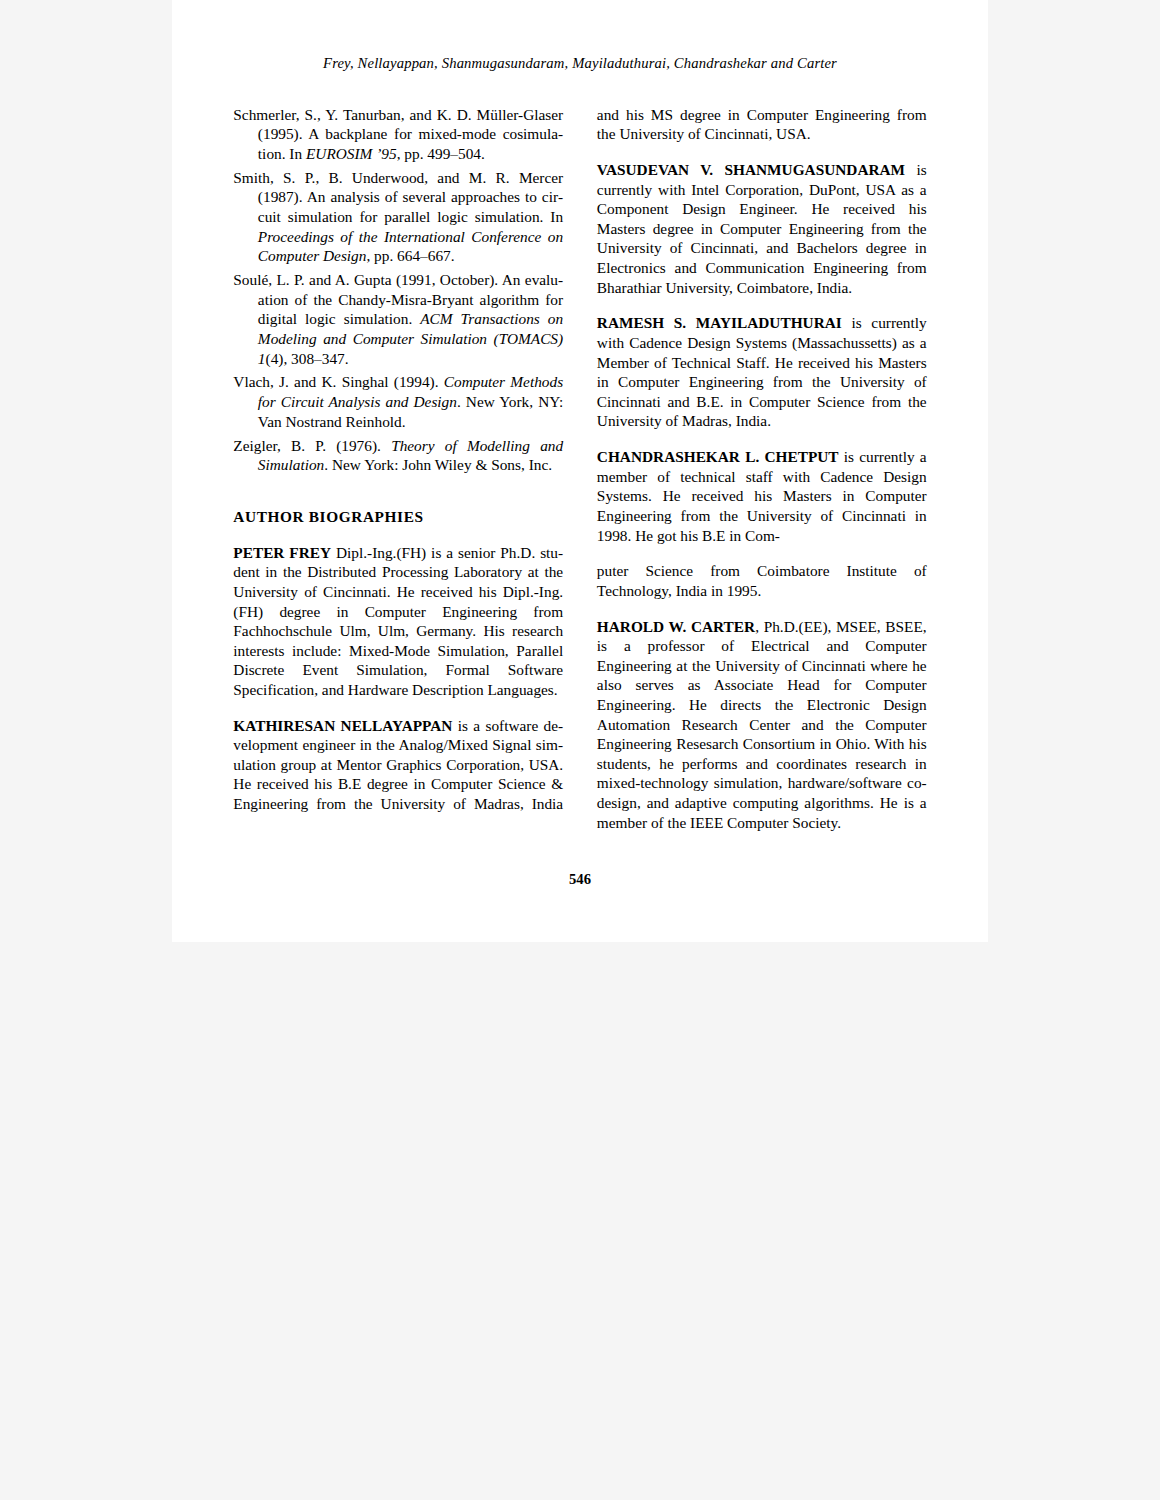Frey, Nellayappan, Shanmugasundaram, Mayiladuthurai, Chandrashekar and Carter
Schmerler, S., Y. Tanurban, and K. D. Müller-Glaser (1995). A backplane for mixed-mode cosimulation. In EUROSIM ’95, pp. 499–504.
Smith, S. P., B. Underwood, and M. R. Mercer (1987). An analysis of several approaches to circuit simulation for parallel logic simulation. In Proceedings of the International Conference on Computer Design, pp. 664–667.
Soulé, L. P. and A. Gupta (1991, October). An evaluation of the Chandy-Misra-Bryant algorithm for digital logic simulation. ACM Transactions on Modeling and Computer Simulation (TOMACS) 1(4), 308–347.
Vlach, J. and K. Singhal (1994). Computer Methods for Circuit Analysis and Design. New York, NY: Van Nostrand Reinhold.
Zeigler, B. P. (1976). Theory of Modelling and Simulation. New York: John Wiley & Sons, Inc.
AUTHOR BIOGRAPHIES
PETER FREY Dipl.-Ing.(FH) is a senior Ph.D. student in the Distributed Processing Laboratory at the University of Cincinnati. He received his Dipl.-Ing.(FH) degree in Computer Engineering from Fachhochschule Ulm, Ulm, Germany. His research interests include: Mixed-Mode Simulation, Parallel Discrete Event Simulation, Formal Software Specification, and Hardware Description Languages.
KATHIRESAN NELLAYAPPAN is a software development engineer in the Analog/Mixed Signal simulation group at Mentor Graphics Corporation, USA. He received his B.E degree in Computer Science & Engineering from the University of Madras, India and his MS degree in Computer Engineering from the University of Cincinnati, USA.
VASUDEVAN V. SHANMUGASUNDARAM is currently with Intel Corporation, DuPont, USA as a Component Design Engineer. He received his Masters degree in Computer Engineering from the University of Cincinnati, and Bachelors degree in Electronics and Communication Engineering from Bharathiar University, Coimbatore, India.
RAMESH S. MAYILADUTHURAI is currently with Cadence Design Systems (Massachussetts) as a Member of Technical Staff. He received his Masters in Computer Engineering from the University of Cincinnati and B.E. in Computer Science from the University of Madras, India.
CHANDRASHEKAR L. CHETPUT is currently a member of technical staff with Cadence Design Systems. He received his Masters in Computer Engineering from the University of Cincinnati in 1998. He got his B.E in Com-
puter Science from Coimbatore Institute of Technology, India in 1995.
HAROLD W. CARTER, Ph.D.(EE), MSEE, BSEE, is a professor of Electrical and Computer Engineering at the University of Cincinnati where he also serves as Associate Head for Computer Engineering. He directs the Electronic Design Automation Research Center and the Computer Engineering Resesarch Consortium in Ohio. With his students, he performs and coordinates research in mixed-technology simulation, hardware/software co-design, and adaptive computing algorithms. He is a member of the IEEE Computer Society.
546